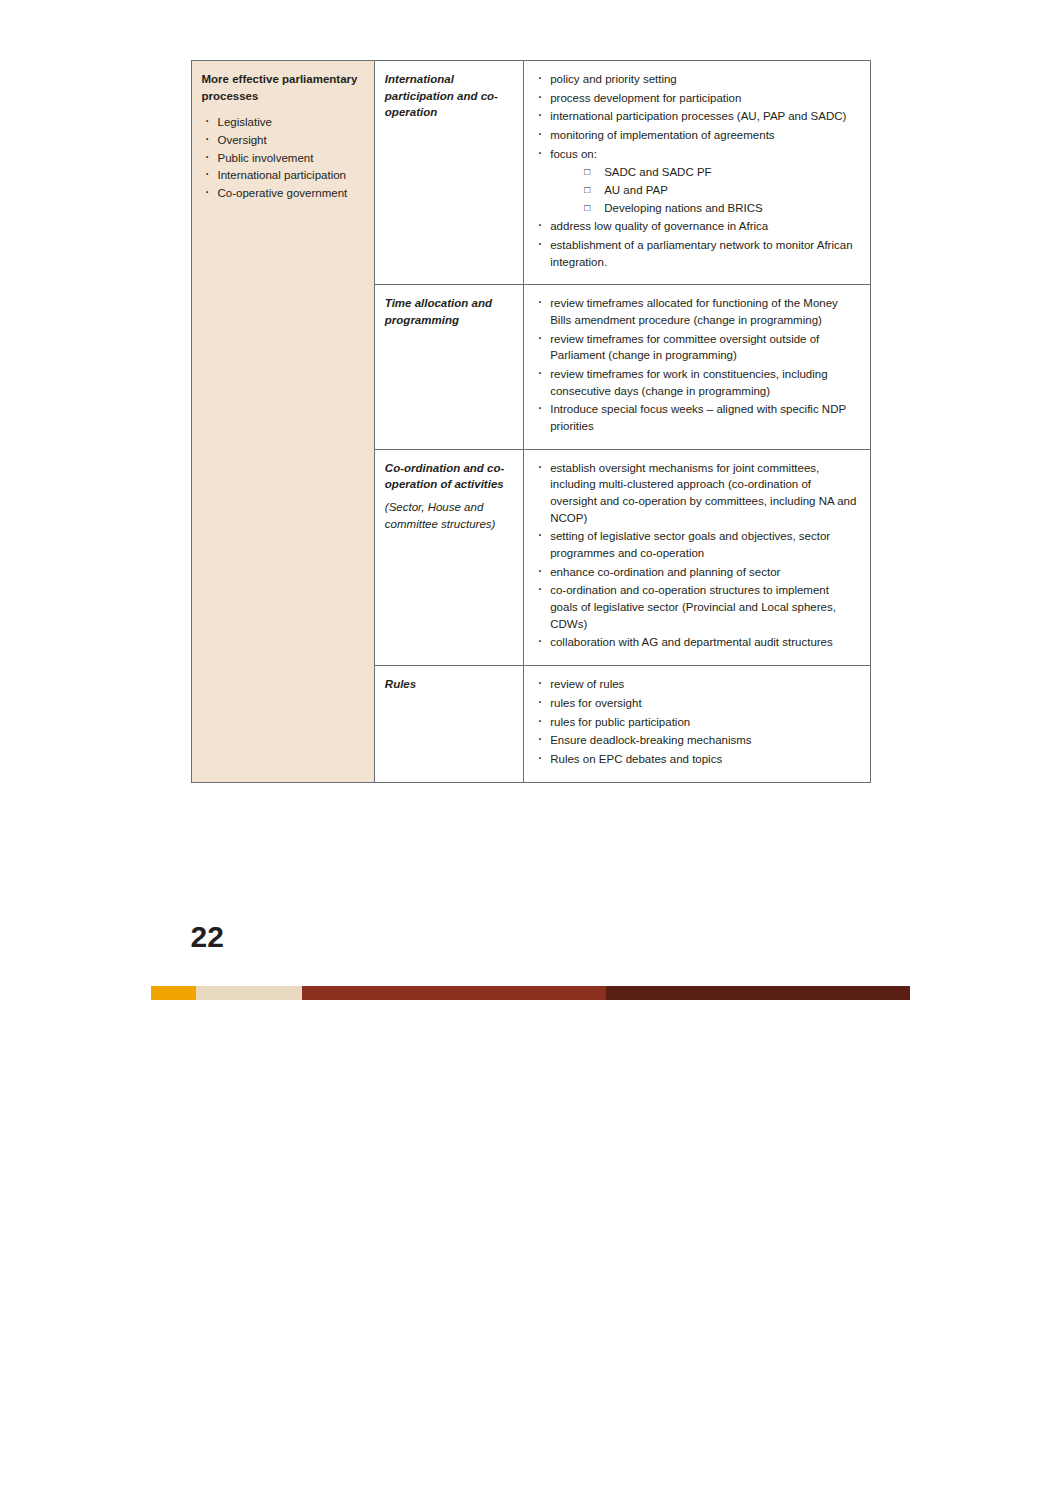| More effective parliamentary processes Legislative Oversight Public involvement International participation Co-operative government | International participation and co-operation | policy and priority setting process development for participation international participation processes (AU, PAP and SADC) monitoring of implementation of agreements focus on: SADC and SADC PF AU and PAP Developing nations and BRICS address low quality of governance in Africa establishment of a parliamentary network to monitor African integration. |
| Time allocation and programming | review timeframes allocated for functioning of the Money Bills amendment procedure (change in programming) review timeframes for committee oversight outside of Parliament (change in programming) review timeframes for work in constituencies, including consecutive days (change in programming) Introduce special focus weeks – aligned with specific NDP priorities |
| Co-ordination and co-operation of activities (Sector, House and committee structures) | establish oversight mechanisms for joint committees, including multi-clustered approach (co-ordination of oversight and co-operation by committees, including NA and NCOP) setting of legislative sector goals and objectives, sector programmes and co-operation enhance co-ordination and planning of sector co-ordination and co-operation structures to implement goals of legislative sector (Provincial and Local spheres, CDWs) collaboration with AG and departmental audit structures |
| Rules | review of rules rules for oversight rules for public participation Ensure deadlock-breaking mechanisms Rules on EPC debates and topics |
22